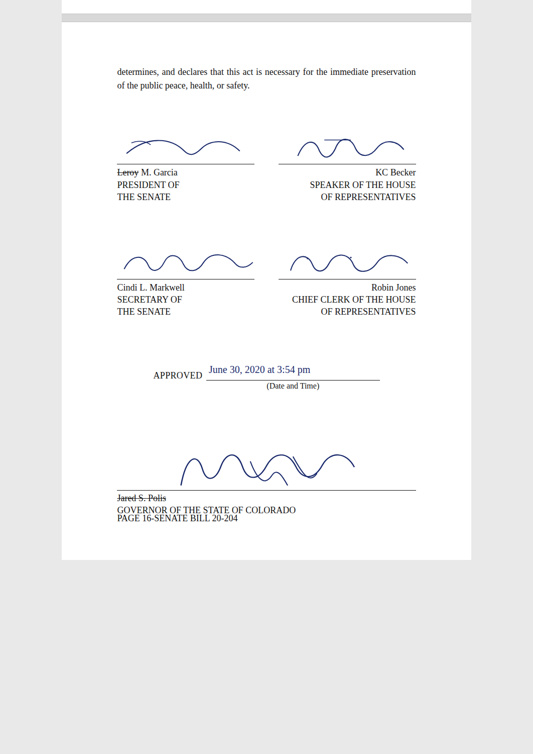determines, and declares that this act is necessary for the immediate preservation of the public peace, health, or safety.
Leroy M. Garcia
PRESIDENT OF
THE SENATE
KC Becker
SPEAKER OF THE HOUSE
OF REPRESENTATIVES
Cindi L. Markwell
SECRETARY OF
THE SENATE
Robin Jones
CHIEF CLERK OF THE HOUSE
OF REPRESENTATIVES
APPROVED June 30, 2020 at 3:54 pm (Date and Time)
Jared S. Polis
GOVERNOR OF THE STATE OF COLORADO
PAGE 16-SENATE BILL 20-204